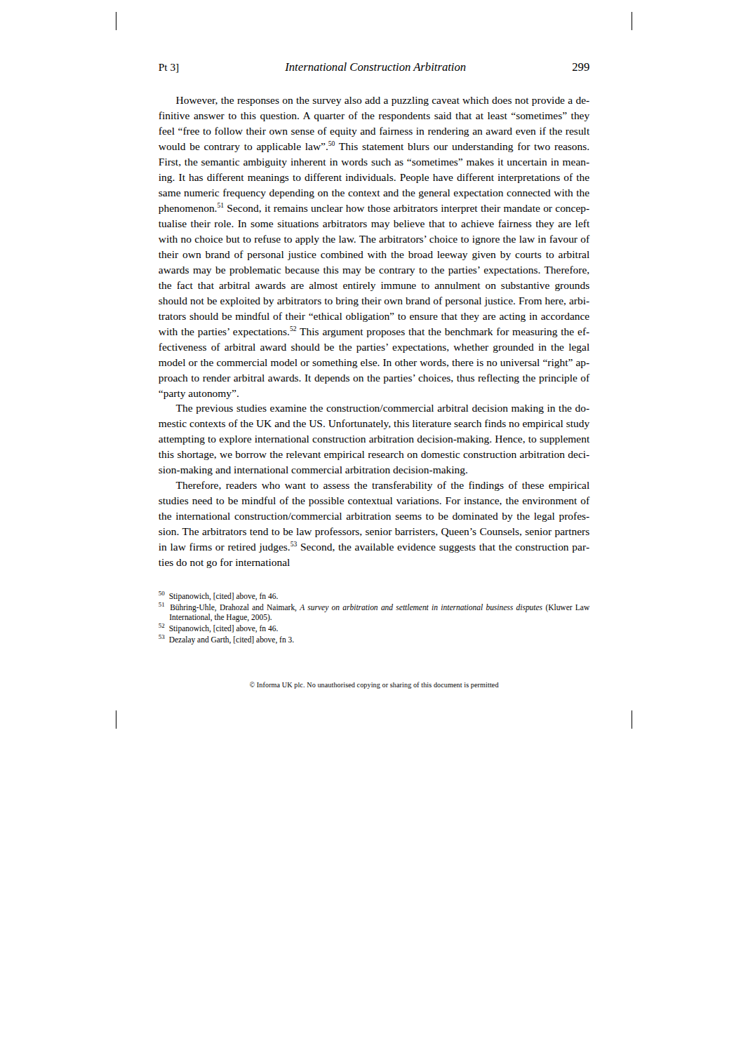Pt 3] International Construction Arbitration 299
However, the responses on the survey also add a puzzling caveat which does not provide a definitive answer to this question. A quarter of the respondents said that at least “sometimes” they feel “free to follow their own sense of equity and fairness in rendering an award even if the result would be contrary to applicable law”.50 This statement blurs our understanding for two reasons. First, the semantic ambiguity inherent in words such as “sometimes” makes it uncertain in meaning. It has different meanings to different individuals. People have different interpretations of the same numeric frequency depending on the context and the general expectation connected with the phenomenon.51 Second, it remains unclear how those arbitrators interpret their mandate or conceptualise their role. In some situations arbitrators may believe that to achieve fairness they are left with no choice but to refuse to apply the law. The arbitrators’ choice to ignore the law in favour of their own brand of personal justice combined with the broad leeway given by courts to arbitral awards may be problematic because this may be contrary to the parties’ expectations. Therefore, the fact that arbitral awards are almost entirely immune to annulment on substantive grounds should not be exploited by arbitrators to bring their own brand of personal justice. From here, arbitrators should be mindful of their “ethical obligation” to ensure that they are acting in accordance with the parties’ expectations.52 This argument proposes that the benchmark for measuring the effectiveness of arbitral award should be the parties’ expectations, whether grounded in the legal model or the commercial model or something else. In other words, there is no universal “right” approach to render arbitral awards. It depends on the parties’ choices, thus reflecting the principle of “party autonomy”.
The previous studies examine the construction/commercial arbitral decision making in the domestic contexts of the UK and the US. Unfortunately, this literature search finds no empirical study attempting to explore international construction arbitration decision-making. Hence, to supplement this shortage, we borrow the relevant empirical research on domestic construction arbitration decision-making and international commercial arbitration decision-making.
Therefore, readers who want to assess the transferability of the findings of these empirical studies need to be mindful of the possible contextual variations. For instance, the environment of the international construction/commercial arbitration seems to be dominated by the legal profession. The arbitrators tend to be law professors, senior barristers, Queen’s Counsels, senior partners in law firms or retired judges.53 Second, the available evidence suggests that the construction parties do not go for international
50 Stipanowich, [cited] above, fn 46.
51 Bühring-Uhle, Drahozal and Naimark, A survey on arbitration and settlement in international business disputes (Kluwer Law International, the Hague, 2005).
52 Stipanowich, [cited] above, fn 46.
53 Dezalay and Garth, [cited] above, fn 3.
© Informa UK plc. No unauthorised copying or sharing of this document is permitted